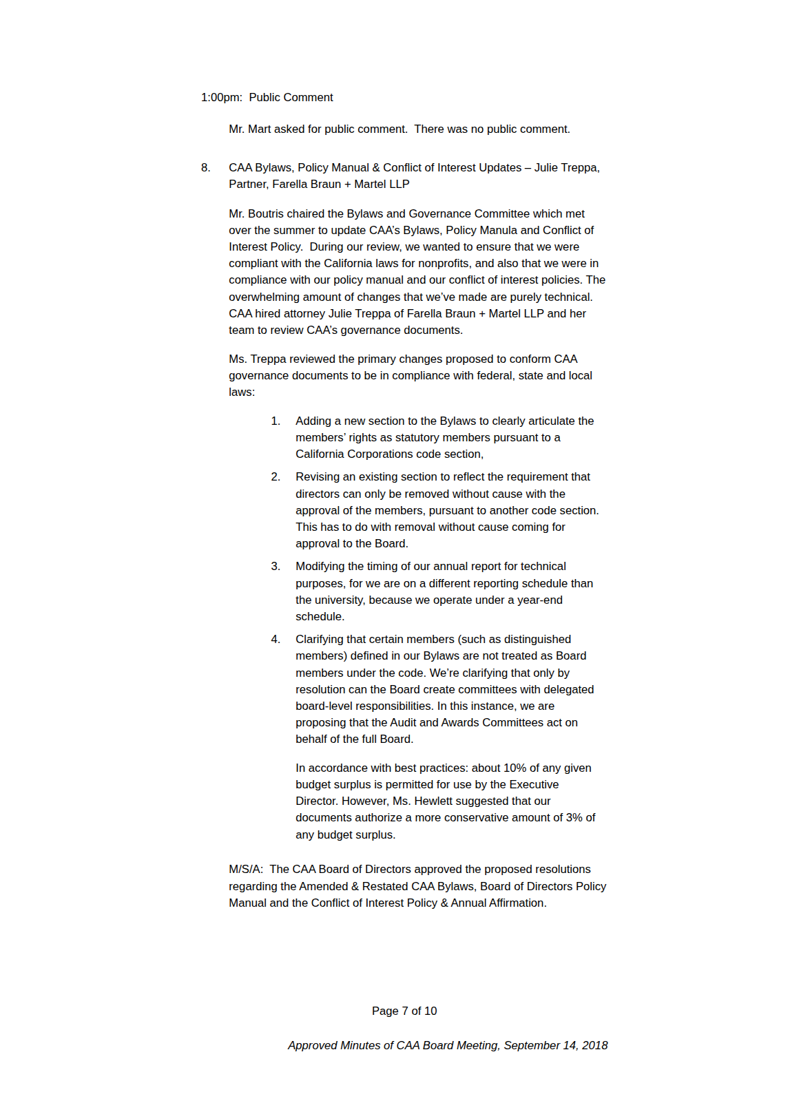1:00pm: Public Comment
Mr. Mart asked for public comment. There was no public comment.
8.
CAA Bylaws, Policy Manual & Conflict of Interest Updates – Julie Treppa, Partner, Farella Braun + Martel LLP
Mr. Boutris chaired the Bylaws and Governance Committee which met over the summer to update CAA’s Bylaws, Policy Manula and Conflict of Interest Policy. During our review, we wanted to ensure that we were compliant with the California laws for nonprofits, and also that we were in compliance with our policy manual and our conflict of interest policies. The overwhelming amount of changes that we’ve made are purely technical. CAA hired attorney Julie Treppa of Farella Braun + Martel LLP and her team to review CAA’s governance documents.
Ms. Treppa reviewed the primary changes proposed to conform CAA governance documents to be in compliance with federal, state and local laws:
Adding a new section to the Bylaws to clearly articulate the members’ rights as statutory members pursuant to a California Corporations code section,
Revising an existing section to reflect the requirement that directors can only be removed without cause with the approval of the members, pursuant to another code section. This has to do with removal without cause coming for approval to the Board.
Modifying the timing of our annual report for technical purposes, for we are on a different reporting schedule than the university, because we operate under a year-end schedule.
Clarifying that certain members (such as distinguished members) defined in our Bylaws are not treated as Board members under the code. We’re clarifying that only by resolution can the Board create committees with delegated board-level responsibilities. In this instance, we are proposing that the Audit and Awards Committees act on behalf of the full Board.
In accordance with best practices: about 10% of any given budget surplus is permitted for use by the Executive Director. However, Ms. Hewlett suggested that our documents authorize a more conservative amount of 3% of any budget surplus.
M/S/A: The CAA Board of Directors approved the proposed resolutions regarding the Amended & Restated CAA Bylaws, Board of Directors Policy Manual and the Conflict of Interest Policy & Annual Affirmation.
Page 7 of 10
Approved Minutes of CAA Board Meeting, September 14, 2018